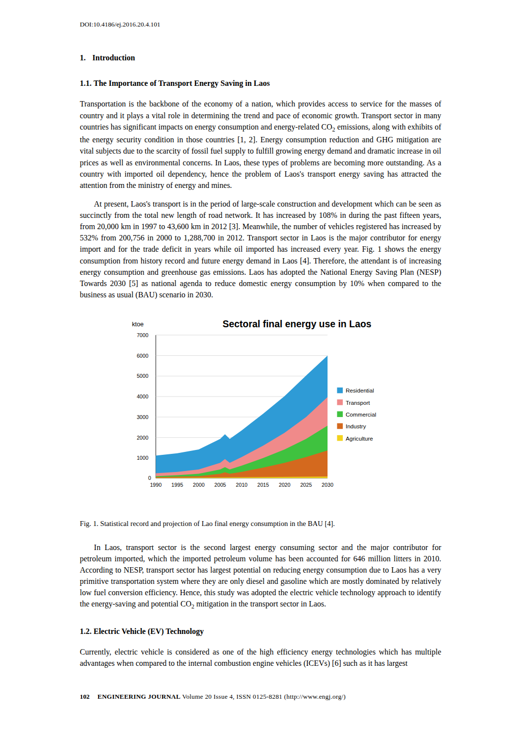DOI:10.4186/ej.2016.20.4.101
1. Introduction
1.1. The Importance of Transport Energy Saving in Laos
Transportation is the backbone of the economy of a nation, which provides access to service for the masses of country and it plays a vital role in determining the trend and pace of economic growth. Transport sector in many countries has significant impacts on energy consumption and energy-related CO2 emissions, along with exhibits of the energy security condition in those countries [1, 2]. Energy consumption reduction and GHG mitigation are vital subjects due to the scarcity of fossil fuel supply to fulfill growing energy demand and dramatic increase in oil prices as well as environmental concerns. In Laos, these types of problems are becoming more outstanding. As a country with imported oil dependency, hence the problem of Laos's transport energy saving has attracted the attention from the ministry of energy and mines.
At present, Laos's transport is in the period of large-scale construction and development which can be seen as succinctly from the total new length of road network. It has increased by 108% in during the past fifteen years, from 20,000 km in 1997 to 43,600 km in 2012 [3]. Meanwhile, the number of vehicles registered has increased by 532% from 200,756 in 2000 to 1,288,700 in 2012. Transport sector in Laos is the major contributor for energy import and for the trade deficit in years while oil imported has increased every year. Fig. 1 shows the energy consumption from history record and future energy demand in Laos [4]. Therefore, the attendant is of increasing energy consumption and greenhouse gas emissions. Laos has adopted the National Energy Saving Plan (NESP) Towards 2030 [5] as national agenda to reduce domestic energy consumption by 10% when compared to the business as usual (BAU) scenario in 2030.
Sectoral final energy use in Laos Stacked area chart: total final energy use rises from roughly 1100 ktoe in 1990 to about 6200 ktoe in 2030. Residential is the largest share, followed by Transport, Commercial, Industry and Agriculture. ktoe Sectoral final energy use in Laos 7000 6000 5000 4000 3000 2000 1000 0 1990 1995 2000 2005 2010 2015 2020 2025 2030 Residential Transport Commercial Industry Agriculture
Fig. 1. Statistical record and projection of Lao final energy consumption in the BAU [4].
In Laos, transport sector is the second largest energy consuming sector and the major contributor for petroleum imported, which the imported petroleum volume has been accounted for 646 million litters in 2010. According to NESP, transport sector has largest potential on reducing energy consumption due to Laos has a very primitive transportation system where they are only diesel and gasoline which are mostly dominated by relatively low fuel conversion efficiency. Hence, this study was adopted the electric vehicle technology approach to identify the energy-saving and potential CO2 mitigation in the transport sector in Laos.
1.2. Electric Vehicle (EV) Technology
Currently, electric vehicle is considered as one of the high efficiency energy technologies which has multiple advantages when compared to the internal combustion engine vehicles (ICEVs) [6] such as it has largest
102 ENGINEERING JOURNAL Volume 20 Issue 4, ISSN 0125-8281 (http://www.engj.org/)